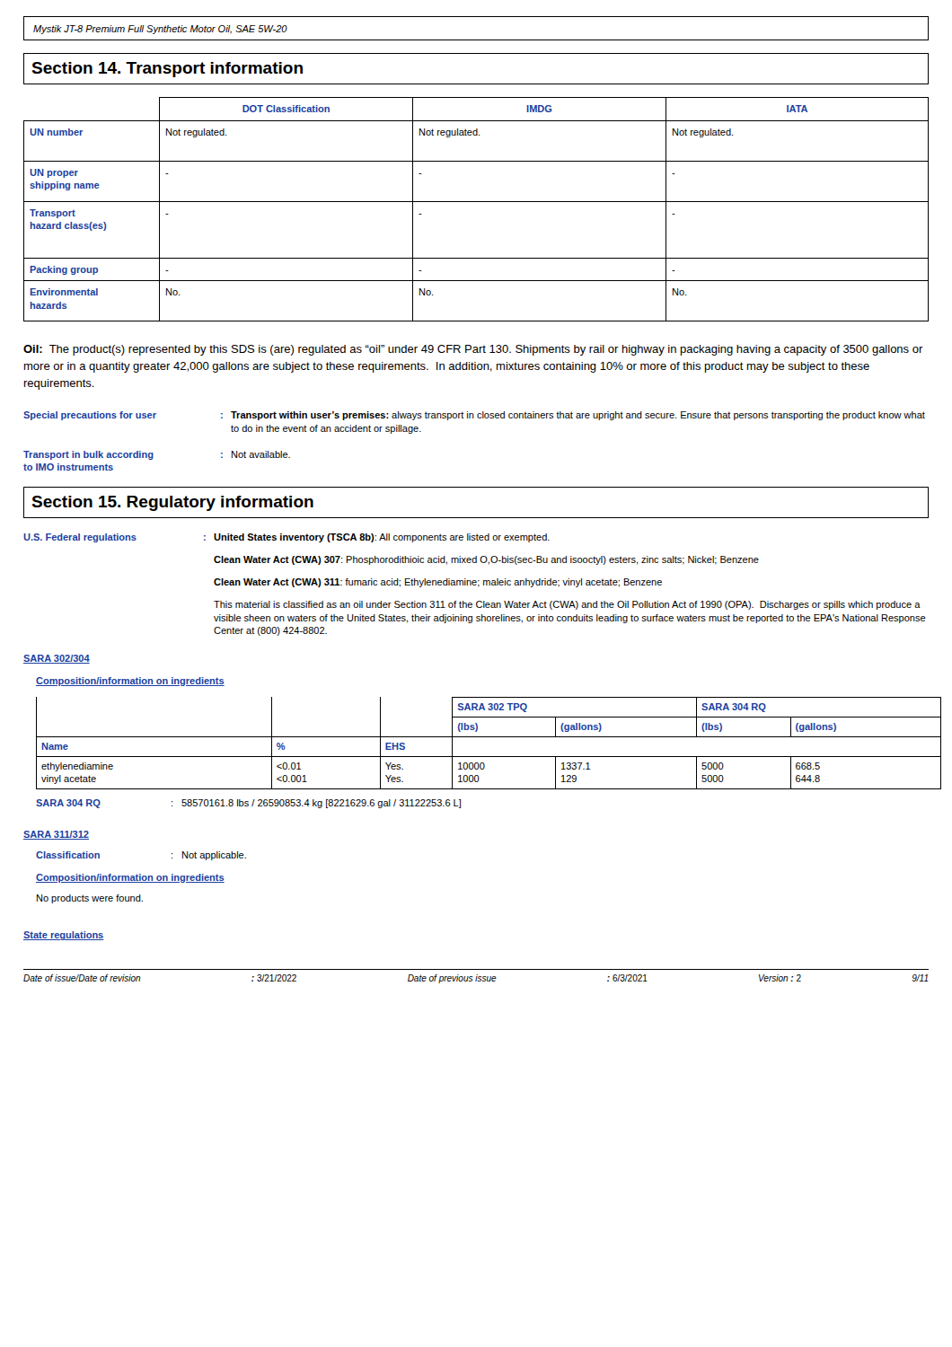Mystik JT-8 Premium Full Synthetic Motor Oil, SAE 5W-20
Section 14. Transport information
| | DOT Classification | IMDG | IATA |
| --- | --- | --- | --- |
| UN number | Not regulated. | Not regulated. | Not regulated. |
| UN proper shipping name | - | - | - |
| Transport hazard class(es) | - | - | - |
| Packing group | - | - | - |
| Environmental hazards | No. | No. | No. |
Oil: The product(s) represented by this SDS is (are) regulated as “oil” under 49 CFR Part 130. Shipments by rail or highway in packaging having a capacity of 3500 gallons or more or in a quantity greater 42,000 gallons are subject to these requirements. In addition, mixtures containing 10% or more of this product may be subject to these requirements.
Special precautions for user
:
Transport within user’s premises: always transport in closed containers that are upright and secure. Ensure that persons transporting the product know what to do in the event of an accident or spillage.
Transport in bulk according
to IMO instruments
:
Not available.
Section 15. Regulatory information
U.S. Federal regulations
:
United States inventory (TSCA 8b): All components are listed or exempted.
Clean Water Act (CWA) 307: Phosphorodithioic acid, mixed O,O-bis(sec-Bu and isooctyl) esters, zinc salts; Nickel; Benzene
Clean Water Act (CWA) 311: fumaric acid; Ethylenediamine; maleic anhydride; vinyl acetate; Benzene
This material is classified as an oil under Section 311 of the Clean Water Act (CWA) and the Oil Pollution Act of 1990 (OPA). Discharges or spills which produce a visible sheen on waters of the United States, their adjoining shorelines, or into conduits leading to surface waters must be reported to the EPA's National Response Center at (800) 424-8802.
SARA 302/304
Composition/information on ingredients
| | | | SARA 302 TPQ | SARA 304 RQ |
| --- | --- | --- | --- | --- |
| (lbs) | (gallons) | (lbs) | (gallons) |
| Name | % | EHS | |
| ethylenediamine vinyl acetate | <0.01 <0.001 | Yes. Yes. | 10000 1000 | 1337.1 129 | 5000 5000 | 668.5 644.8 |
SARA 304 RQ
:
58570161.8 lbs / 26590853.4 kg [8221629.6 gal / 31122253.6 L]
SARA 311/312
Classification
:
Not applicable.
Composition/information on ingredients
No products were found.
State regulations
Date of issue/Date of revision : 3/21/2022 Date of previous issue : 6/3/2021 Version : 2 9/11